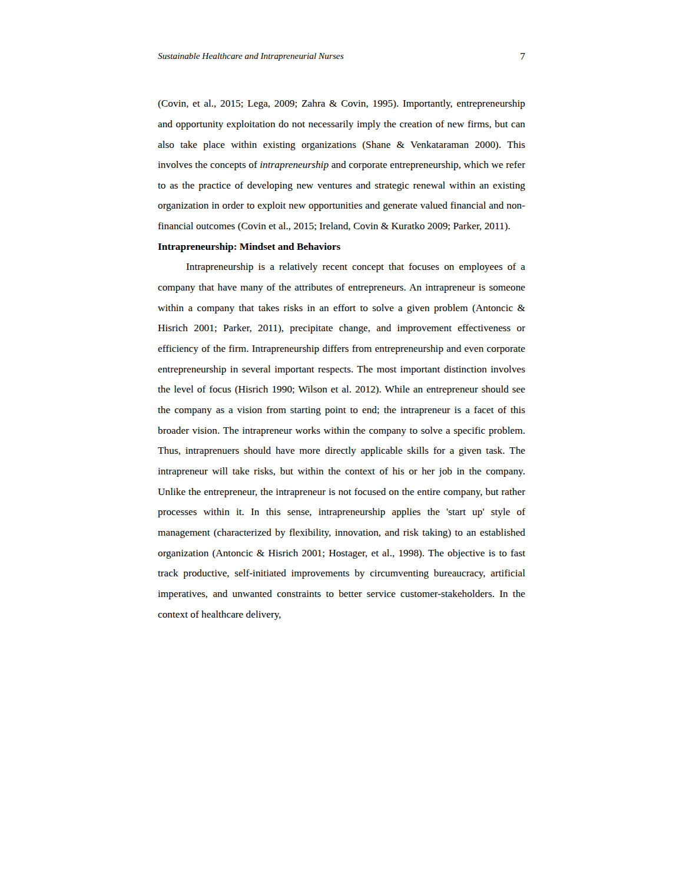Sustainable Healthcare and Intrapreneurial Nurses 7
(Covin, et al., 2015; Lega, 2009; Zahra & Covin, 1995). Importantly, entrepreneurship and opportunity exploitation do not necessarily imply the creation of new firms, but can also take place within existing organizations (Shane & Venkataraman 2000). This involves the concepts of intrapreneurship and corporate entrepreneurship, which we refer to as the practice of developing new ventures and strategic renewal within an existing organization in order to exploit new opportunities and generate valued financial and non-financial outcomes (Covin et al., 2015; Ireland, Covin & Kuratko 2009; Parker, 2011).
Intrapreneurship: Mindset and Behaviors
Intrapreneurship is a relatively recent concept that focuses on employees of a company that have many of the attributes of entrepreneurs. An intrapreneur is someone within a company that takes risks in an effort to solve a given problem (Antoncic & Hisrich 2001; Parker, 2011), precipitate change, and improvement effectiveness or efficiency of the firm. Intrapreneurship differs from entrepreneurship and even corporate entrepreneurship in several important respects. The most important distinction involves the level of focus (Hisrich 1990; Wilson et al. 2012). While an entrepreneur should see the company as a vision from starting point to end; the intrapreneur is a facet of this broader vision. The intrapreneur works within the company to solve a specific problem. Thus, intraprenuers should have more directly applicable skills for a given task. The intrapreneur will take risks, but within the context of his or her job in the company. Unlike the entrepreneur, the intrapreneur is not focused on the entire company, but rather processes within it. In this sense, intrapreneurship applies the 'start up' style of management (characterized by flexibility, innovation, and risk taking) to an established organization (Antoncic & Hisrich 2001; Hostager, et al., 1998). The objective is to fast track productive, self-initiated improvements by circumventing bureaucracy, artificial imperatives, and unwanted constraints to better service customer-stakeholders. In the context of healthcare delivery,